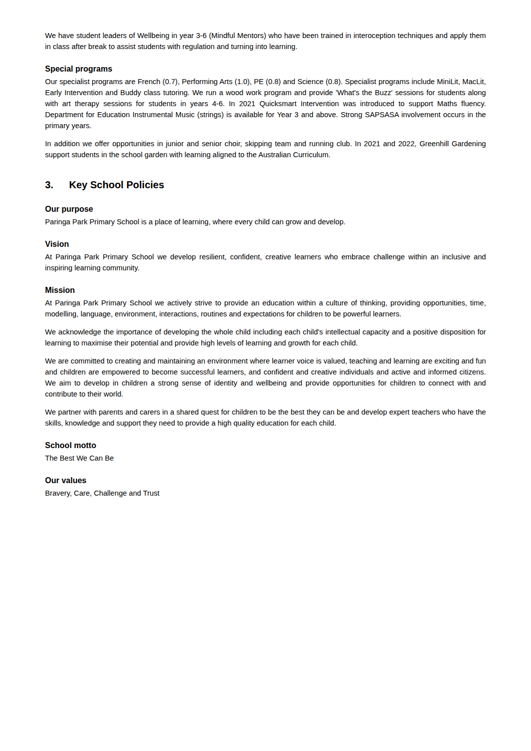We have student leaders of Wellbeing in year 3-6 (Mindful Mentors) who have been trained in interoception techniques and apply them in class after break to assist students with regulation and turning into learning.
Special programs
Our specialist programs are French (0.7), Performing Arts (1.0), PE (0.8) and Science (0.8). Specialist programs include MiniLit, MacLit, Early Intervention and Buddy class tutoring. We run a wood work program and provide 'What's the Buzz' sessions for students along with art therapy sessions for students in years 4-6. In 2021 Quicksmart Intervention was introduced to support Maths fluency. Department for Education Instrumental Music (strings) is available for Year 3 and above. Strong SAPSASA involvement occurs in the primary years.
In addition we offer opportunities in junior and senior choir, skipping team and running club. In 2021 and 2022, Greenhill Gardening support students in the school garden with learning aligned to the Australian Curriculum.
3. Key School Policies
Our purpose
Paringa Park Primary School is a place of learning, where every child can grow and develop.
Vision
At Paringa Park Primary School we develop resilient, confident, creative learners who embrace challenge within an inclusive and inspiring learning community.
Mission
At Paringa Park Primary School we actively strive to provide an education within a culture of thinking, providing opportunities, time, modelling, language, environment, interactions, routines and expectations for children to be powerful learners.
We acknowledge the importance of developing the whole child including each child's intellectual capacity and a positive disposition for learning to maximise their potential and provide high levels of learning and growth for each child.
We are committed to creating and maintaining an environment where learner voice is valued, teaching and learning are exciting and fun and children are empowered to become successful learners, and confident and creative individuals and active and informed citizens. We aim to develop in children a strong sense of identity and wellbeing and provide opportunities for children to connect with and contribute to their world.
We partner with parents and carers in a shared quest for children to be the best they can be and develop expert teachers who have the skills, knowledge and support they need to provide a high quality education for each child.
School motto
The Best We Can Be
Our values
Bravery, Care, Challenge and Trust